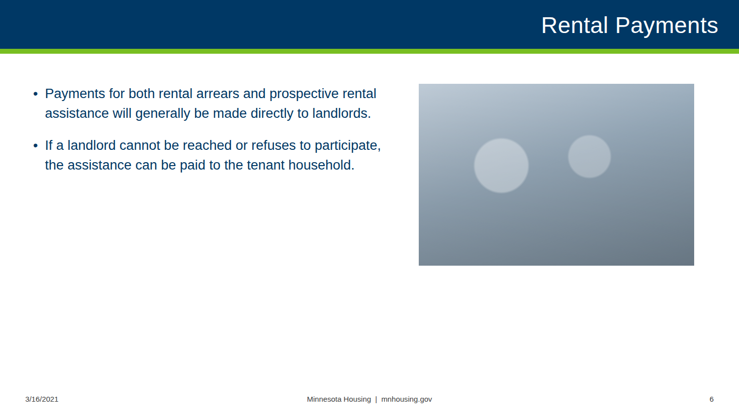Rental Payments
Payments for both rental arrears and prospective rental assistance will generally be made directly to landlords.
If a landlord cannot be reached or refuses to participate, the assistance can be paid to the tenant household.
3/16/2021 Minnesota Housing | mnhousing.gov 6